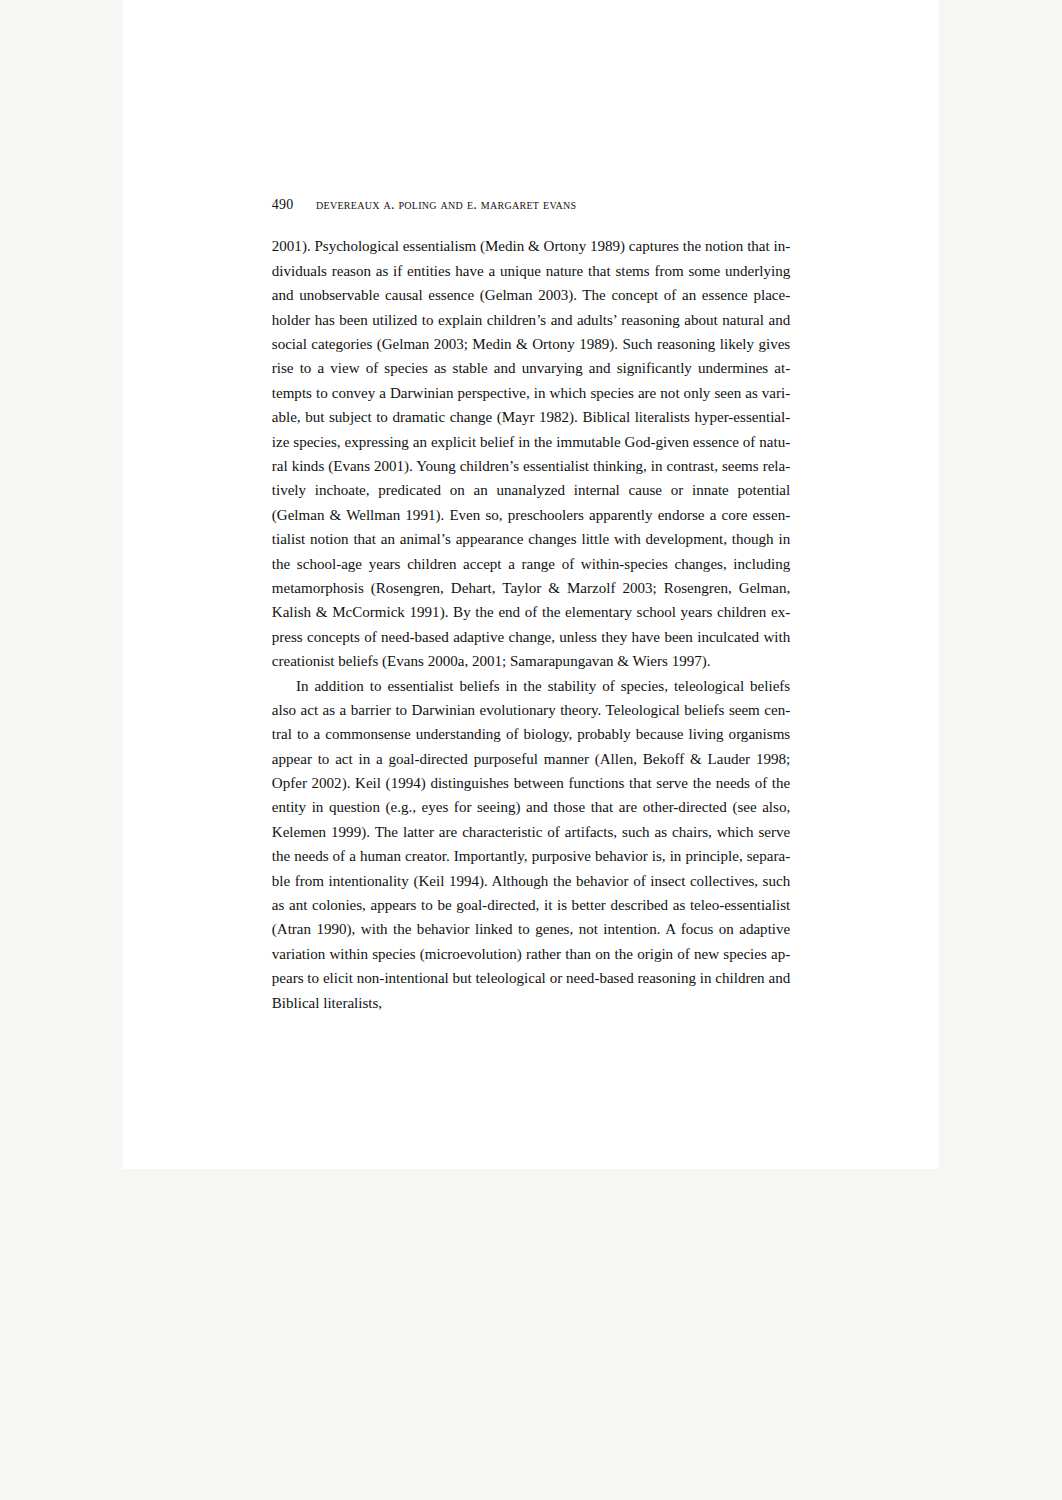490 Devereaux A. Poling and E. Margaret Evans
2001). Psychological essentialism (Medin & Ortony 1989) captures the notion that individuals reason as if entities have a unique nature that stems from some underlying and unobservable causal essence (Gelman 2003). The concept of an essence placeholder has been utilized to explain children’s and adults’ reasoning about natural and social categories (Gelman 2003; Medin & Ortony 1989). Such reasoning likely gives rise to a view of species as stable and unvarying and significantly undermines attempts to convey a Darwinian perspective, in which species are not only seen as variable, but subject to dramatic change (Mayr 1982). Biblical literalists hyper-essentialize species, expressing an explicit belief in the immutable God-given essence of natural kinds (Evans 2001). Young children’s essentialist thinking, in contrast, seems relatively inchoate, predicated on an unanalyzed internal cause or innate potential (Gelman & Wellman 1991). Even so, preschoolers apparently endorse a core essentialist notion that an animal’s appearance changes little with development, though in the school-age years children accept a range of within-species changes, including metamorphosis (Rosengren, Dehart, Taylor & Marzolf 2003; Rosengren, Gelman, Kalish & McCormick 1991). By the end of the elementary school years children express concepts of need-based adaptive change, unless they have been inculcated with creationist beliefs (Evans 2000a, 2001; Samarapungavan & Wiers 1997).
In addition to essentialist beliefs in the stability of species, teleological beliefs also act as a barrier to Darwinian evolutionary theory. Teleological beliefs seem central to a commonsense understanding of biology, probably because living organisms appear to act in a goal-directed purposeful manner (Allen, Bekoff & Lauder 1998; Opfer 2002). Keil (1994) distinguishes between functions that serve the needs of the entity in question (e.g., eyes for seeing) and those that are other-directed (see also, Kelemen 1999). The latter are characteristic of artifacts, such as chairs, which serve the needs of a human creator. Importantly, purposive behavior is, in principle, separable from intentionality (Keil 1994). Although the behavior of insect collectives, such as ant colonies, appears to be goal-directed, it is better described as teleo-essentialist (Atran 1990), with the behavior linked to genes, not intention. A focus on adaptive variation within species (microevolution) rather than on the origin of new species appears to elicit non-intentional but teleological or need-based reasoning in children and Biblical literalists,